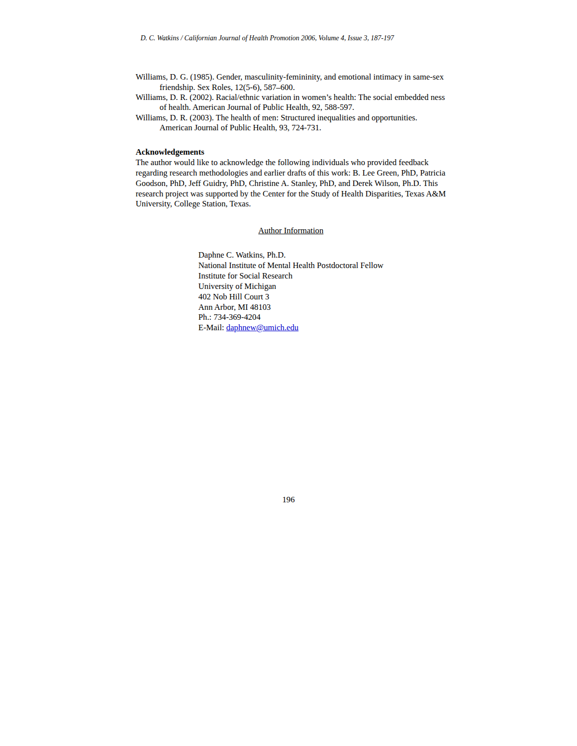D. C. Watkins / Californian Journal of Health Promotion 2006, Volume 4, Issue 3, 187-197
Williams, D. G. (1985). Gender, masculinity-femininity, and emotional intimacy in same-sex friendship. Sex Roles, 12(5-6), 587–600.
Williams, D. R. (2002). Racial/ethnic variation in women’s health: The social embedded ness of health. American Journal of Public Health, 92, 588-597.
Williams, D. R. (2003). The health of men: Structured inequalities and opportunities. American Journal of Public Health, 93, 724-731.
Acknowledgements
The author would like to acknowledge the following individuals who provided feedback regarding research methodologies and earlier drafts of this work: B. Lee Green, PhD, Patricia Goodson, PhD, Jeff Guidry, PhD, Christine A. Stanley, PhD, and Derek Wilson, Ph.D. This research project was supported by the Center for the Study of Health Disparities, Texas A&M University, College Station, Texas.
Author Information
Daphne C. Watkins, Ph.D.
National Institute of Mental Health Postdoctoral Fellow
Institute for Social Research
University of Michigan
402 Nob Hill Court 3
Ann Arbor, MI 48103
Ph.: 734-369-4204
E-Mail: daphnew@umich.edu
196